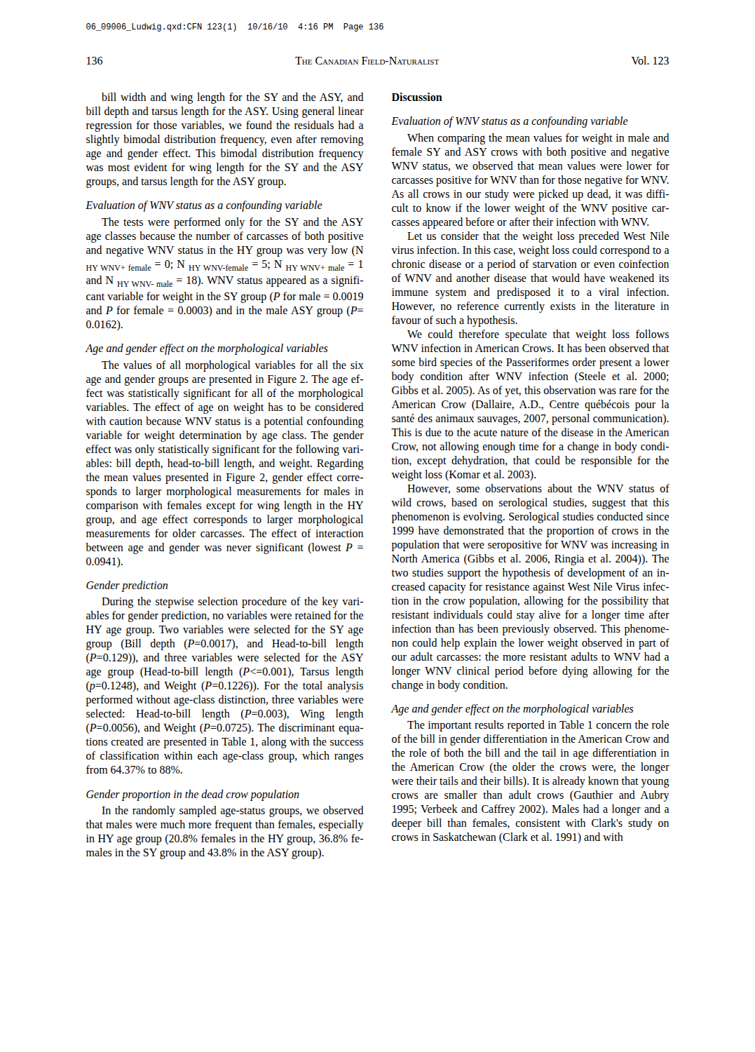06_09006_Ludwig.qxd:CFN 123(1) 10/16/10 4:16 PM Page 136
136 The Canadian Field-Naturalist Vol. 123
bill width and wing length for the SY and the ASY, and bill depth and tarsus length for the ASY. Using general linear regression for those variables, we found the residuals had a slightly bimodal distribution frequency, even after removing age and gender effect. This bimodal distribution frequency was most evident for wing length for the SY and the ASY groups, and tarsus length for the ASY group.
Evaluation of WNV status as a confounding variable
The tests were performed only for the SY and the ASY age classes because the number of carcasses of both positive and negative WNV status in the HY group was very low (N HY WNV+ female = 0; N HY WNV-female = 5; N HY WNV+ male = 1 and N HY WNV- male = 18). WNV status appeared as a significant variable for weight in the SY group (P for male = 0.0019 and P for female = 0.0003) and in the male ASY group (P= 0.0162).
Age and gender effect on the morphological variables
The values of all morphological variables for all the six age and gender groups are presented in Figure 2. The age effect was statistically significant for all of the morphological variables. The effect of age on weight has to be considered with caution because WNV status is a potential confounding variable for weight determination by age class. The gender effect was only statistically significant for the following variables: bill depth, head-to-bill length, and weight. Regarding the mean values presented in Figure 2, gender effect corresponds to larger morphological measurements for males in comparison with females except for wing length in the HY group, and age effect corresponds to larger morphological measurements for older carcasses. The effect of interaction between age and gender was never significant (lowest P = 0.0941).
Gender prediction
During the stepwise selection procedure of the key variables for gender prediction, no variables were retained for the HY age group. Two variables were selected for the SY age group (Bill depth (P=0.0017), and Head-to-bill length (P=0.129)), and three variables were selected for the ASY age group (Head-to-bill length (P<=0.001), Tarsus length (p=0.1248), and Weight (P=0.1226)). For the total analysis performed without age-class distinction, three variables were selected: Head-to-bill length (P=0.003), Wing length (P=0.0056), and Weight (P=0.0725). The discriminant equations created are presented in Table 1, along with the success of classification within each age-class group, which ranges from 64.37% to 88%.
Gender proportion in the dead crow population
In the randomly sampled age-status groups, we observed that males were much more frequent than females, especially in HY age group (20.8% females in the HY group, 36.8% females in the SY group and 43.8% in the ASY group).
Discussion
Evaluation of WNV status as a confounding variable
When comparing the mean values for weight in male and female SY and ASY crows with both positive and negative WNV status, we observed that mean values were lower for carcasses positive for WNV than for those negative for WNV. As all crows in our study were picked up dead, it was difficult to know if the lower weight of the WNV positive carcasses appeared before or after their infection with WNV.
Let us consider that the weight loss preceded West Nile virus infection. In this case, weight loss could correspond to a chronic disease or a period of starvation or even coinfection of WNV and another disease that would have weakened its immune system and predisposed it to a viral infection. However, no reference currently exists in the literature in favour of such a hypothesis.
We could therefore speculate that weight loss follows WNV infection in American Crows. It has been observed that some bird species of the Passeriformes order present a lower body condition after WNV infection (Steele et al. 2000; Gibbs et al. 2005). As of yet, this observation was rare for the American Crow (Dallaire, A.D., Centre québécois pour la santé des animaux sauvages, 2007, personal communication). This is due to the acute nature of the disease in the American Crow, not allowing enough time for a change in body condition, except dehydration, that could be responsible for the weight loss (Komar et al. 2003).
However, some observations about the WNV status of wild crows, based on serological studies, suggest that this phenomenon is evolving. Serological studies conducted since 1999 have demonstrated that the proportion of crows in the population that were seropositive for WNV was increasing in North America (Gibbs et al. 2006, Ringia et al. 2004)). The two studies support the hypothesis of development of an increased capacity for resistance against West Nile Virus infection in the crow population, allowing for the possibility that resistant individuals could stay alive for a longer time after infection than has been previously observed. This phenomenon could help explain the lower weight observed in part of our adult carcasses: the more resistant adults to WNV had a longer WNV clinical period before dying allowing for the change in body condition.
Age and gender effect on the morphological variables
The important results reported in Table 1 concern the role of the bill in gender differentiation in the American Crow and the role of both the bill and the tail in age differentiation in the American Crow (the older the crows were, the longer were their tails and their bills). It is already known that young crows are smaller than adult crows (Gauthier and Aubry 1995; Verbeek and Caffrey 2002). Males had a longer and a deeper bill than females, consistent with Clark's study on crows in Saskatchewan (Clark et al. 1991) and with